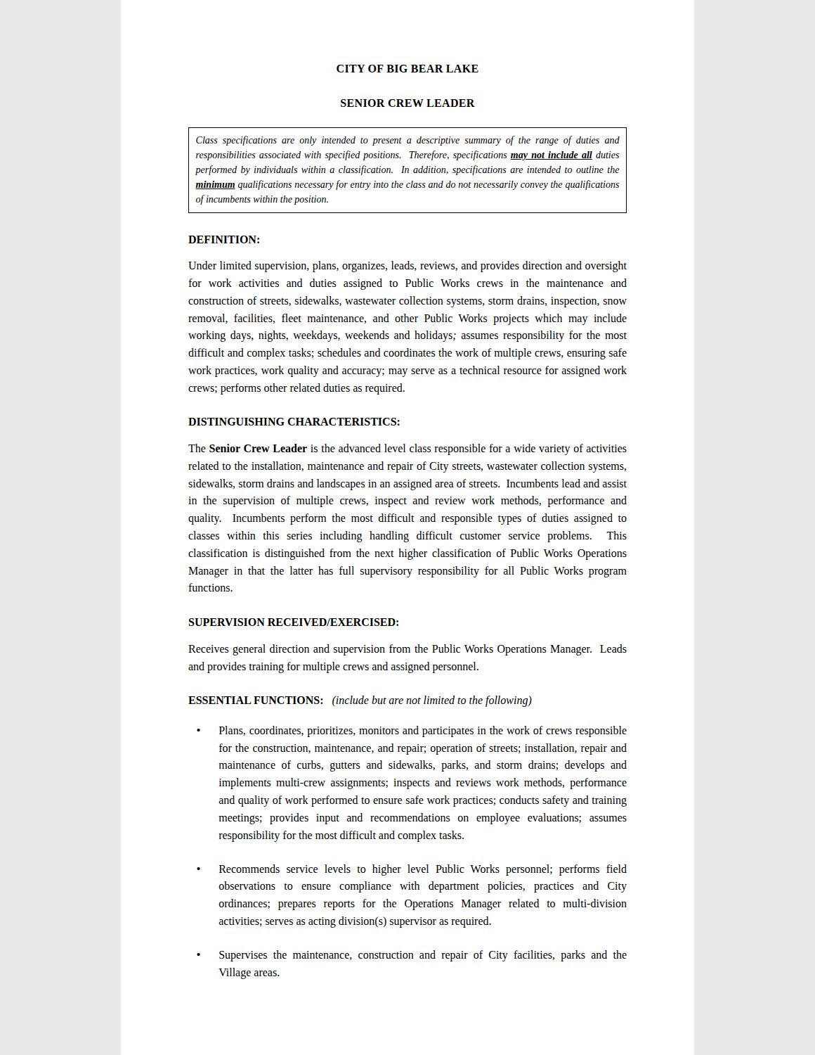CITY OF BIG BEAR LAKE
SENIOR CREW LEADER
Class specifications are only intended to present a descriptive summary of the range of duties and responsibilities associated with specified positions. Therefore, specifications may not include all duties performed by individuals within a classification. In addition, specifications are intended to outline the minimum qualifications necessary for entry into the class and do not necessarily convey the qualifications of incumbents within the position.
Definition:
Under limited supervision, plans, organizes, leads, reviews, and provides direction and oversight for work activities and duties assigned to Public Works crews in the maintenance and construction of streets, sidewalks, wastewater collection systems, storm drains, inspection, snow removal, facilities, fleet maintenance, and other Public Works projects which may include working days, nights, weekdays, weekends and holidays; assumes responsibility for the most difficult and complex tasks; schedules and coordinates the work of multiple crews, ensuring safe work practices, work quality and accuracy; may serve as a technical resource for assigned work crews; performs other related duties as required.
Distinguishing Characteristics:
The Senior Crew Leader is the advanced level class responsible for a wide variety of activities related to the installation, maintenance and repair of City streets, wastewater collection systems, sidewalks, storm drains and landscapes in an assigned area of streets. Incumbents lead and assist in the supervision of multiple crews, inspect and review work methods, performance and quality. Incumbents perform the most difficult and responsible types of duties assigned to classes within this series including handling difficult customer service problems. This classification is distinguished from the next higher classification of Public Works Operations Manager in that the latter has full supervisory responsibility for all Public Works program functions.
Supervision Received/Exercised:
Receives general direction and supervision from the Public Works Operations Manager. Leads and provides training for multiple crews and assigned personnel.
ESSENTIAL FUNCTIONS: (include but are not limited to the following)
Plans, coordinates, prioritizes, monitors and participates in the work of crews responsible for the construction, maintenance, and repair; operation of streets; installation, repair and maintenance of curbs, gutters and sidewalks, parks, and storm drains; develops and implements multi-crew assignments; inspects and reviews work methods, performance and quality of work performed to ensure safe work practices; conducts safety and training meetings; provides input and recommendations on employee evaluations; assumes responsibility for the most difficult and complex tasks.
Recommends service levels to higher level Public Works personnel; performs field observations to ensure compliance with department policies, practices and City ordinances; prepares reports for the Operations Manager related to multi-division activities; serves as acting division(s) supervisor as required.
Supervises the maintenance, construction and repair of City facilities, parks and the Village areas.